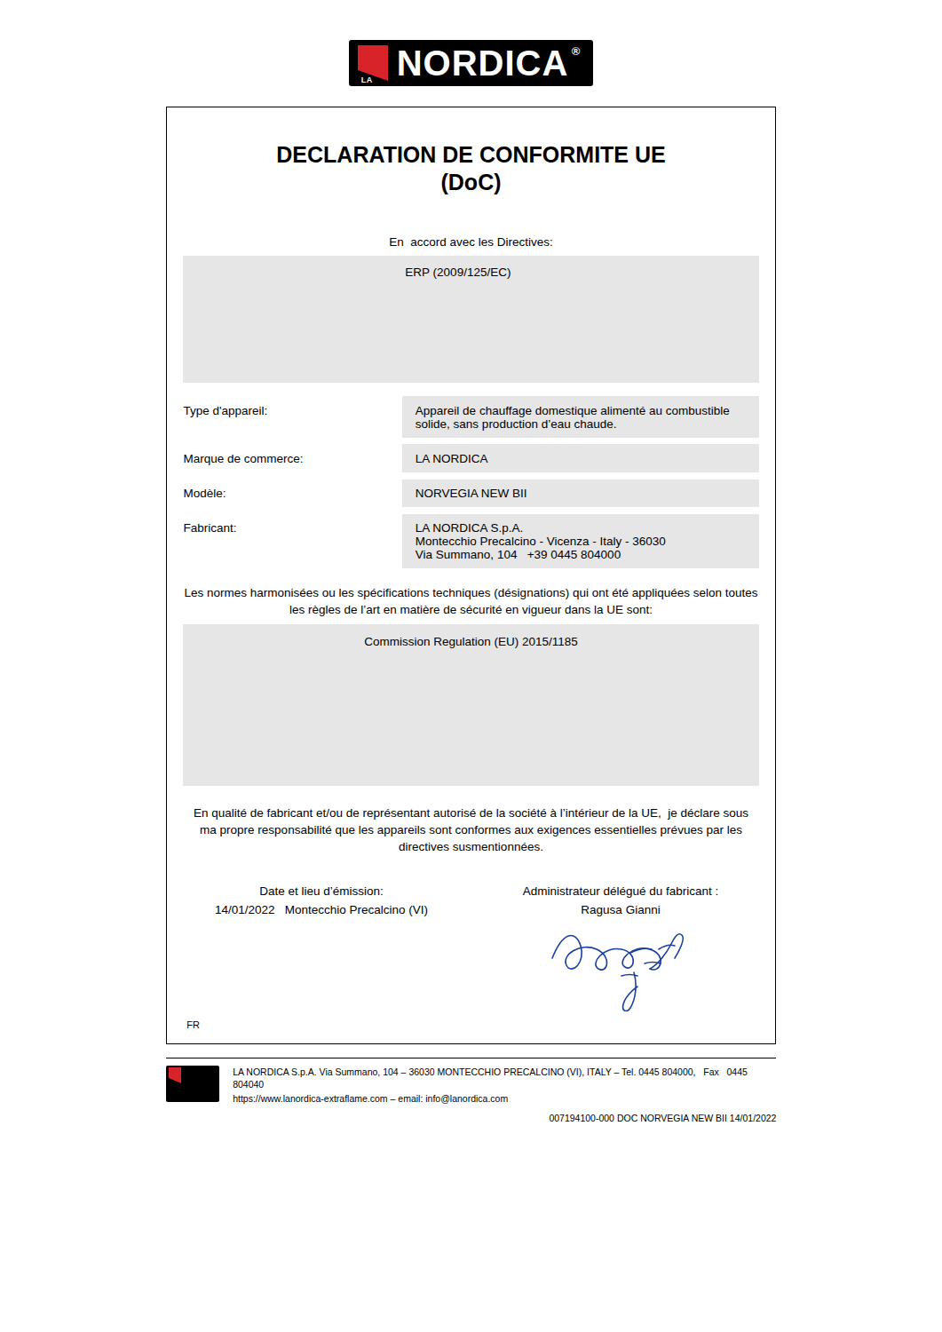NORDICA®
LA
DECLARATION DE CONFORMITE UE
(DoC)
En accord avec les Directives:
ERP (2009/125/EC)
| Type d'appareil: | Appareil de chauffage domestique alimenté au combustible solide, sans production d’eau chaude. |
| Marque de commerce: | LA NORDICA |
| Modèle: | NORVEGIA NEW BII |
| Fabricant: | LA NORDICA S.p.A. Montecchio Precalcino - Vicenza - Italy - 36030 Via Summano, 104 +39 0445 804000 |
Les normes harmonisées ou les spécifications techniques (désignations) qui ont été appliquées selon toutes les règles de l’art en matière de sécurité en vigueur dans la UE sont:
Commission Regulation (EU) 2015/1185
En qualité de fabricant et/ou de représentant autorisé de la société à l’intérieur de la UE, je déclare sous ma propre responsabilité que les appareils sont conformes aux exigences essentielles prévues par les directives susmentionnées.
Date et lieu d’émission:
14/01/2022 Montecchio Precalcino (VI)
Administrateur délégué du fabricant :
Ragusa Gianni
FR
LA NORDICA S.p.A. Via Summano, 104 – 36030 MONTECCHIO PRECALCINO (VI), ITALY – Tel. 0445 804000, Fax 0445 804040
https://www.lanordica-extraflame.com – email: info@lanordica.com
007194100-000 DOC NORVEGIA NEW BII 14/01/2022